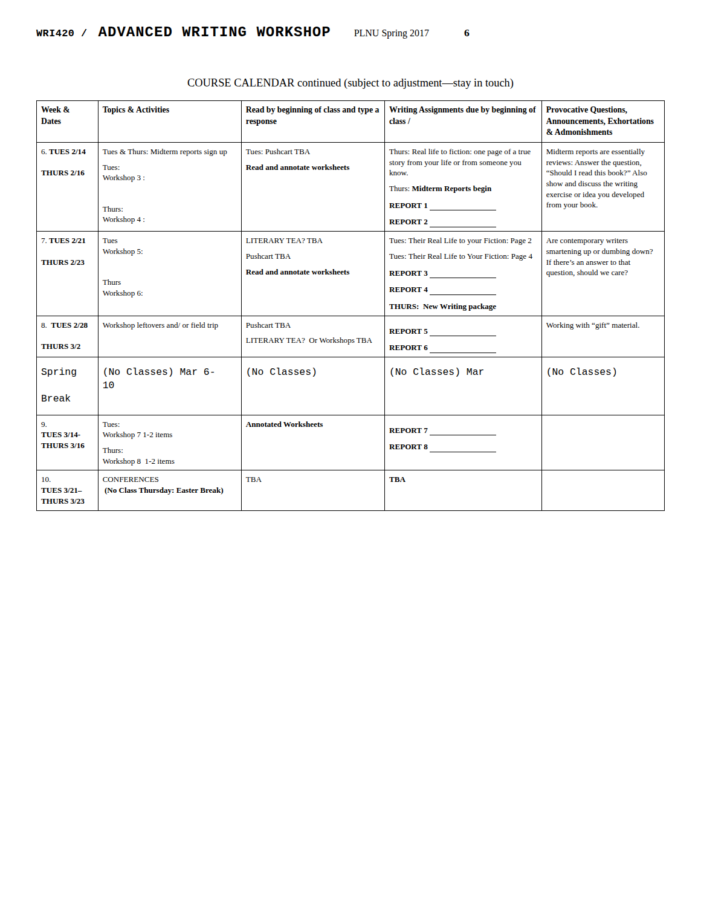WRI420 / Advanced Writing Workshop PLNU Spring 2017 6
COURSE CALENDAR continued (subject to adjustment—stay in touch)
| Week & Dates | Topics & Activities | Read by beginning of class and type a response | Writing Assignments due by beginning of class / | Provocative Questions, Announcements, Exhortations & Admonishments |
| --- | --- | --- | --- | --- |
| 6. TUES 2/14 THURS 2/16 | Tues & Thurs: Midterm reports sign up Tues: Workshop 3 : Thurs: Workshop 4 : | Tues: Pushcart TBA Read and annotate worksheets | Thurs: Real life to fiction: one page of a true story from your life or from someone you know. Thurs: Midterm Reports begin REPORT 1 REPORT 2 | Midterm reports are essentially reviews: Answer the question, “Should I read this book?” Also show and discuss the writing exercise or idea you developed from your book. |
| 7. TUES 2/21 THURS 2/23 | Tues Workshop 5: Thurs Workshop 6: | LITERARY TEA? TBA Pushcart TBA Read and annotate worksheets | Tues: Their Real Life to your Fiction: Page 2 Tues: Their Real Life to Your Fiction: Page 4 REPORT 3 REPORT 4 THURS: New Writing package | Are contemporary writers smartening up or dumbing down? If there’s an answer to that question, should we care? |
| 8. TUES 2/28 THURS 3/2 | Workshop leftovers and/ or field trip | Pushcart TBA LITERARY TEA? Or Workshops TBA | REPORT 5 REPORT 6 | Working with “gift” material. |
| Spring Break | (No Classes) Mar 6- 10 | (No Classes) | (No Classes) Mar | (No Classes) |
| 9. TUES 3/14- THURS 3/16 | Tues: Workshop 7 1-2 items Thurs: Workshop 8 1-2 items | Annotated Worksheets | REPORT 7 REPORT 8 | |
| 10. TUES 3/21– THURS 3/23 | CONFERENCES (No Class Thursday: Easter Break) | TBA | TBA | |